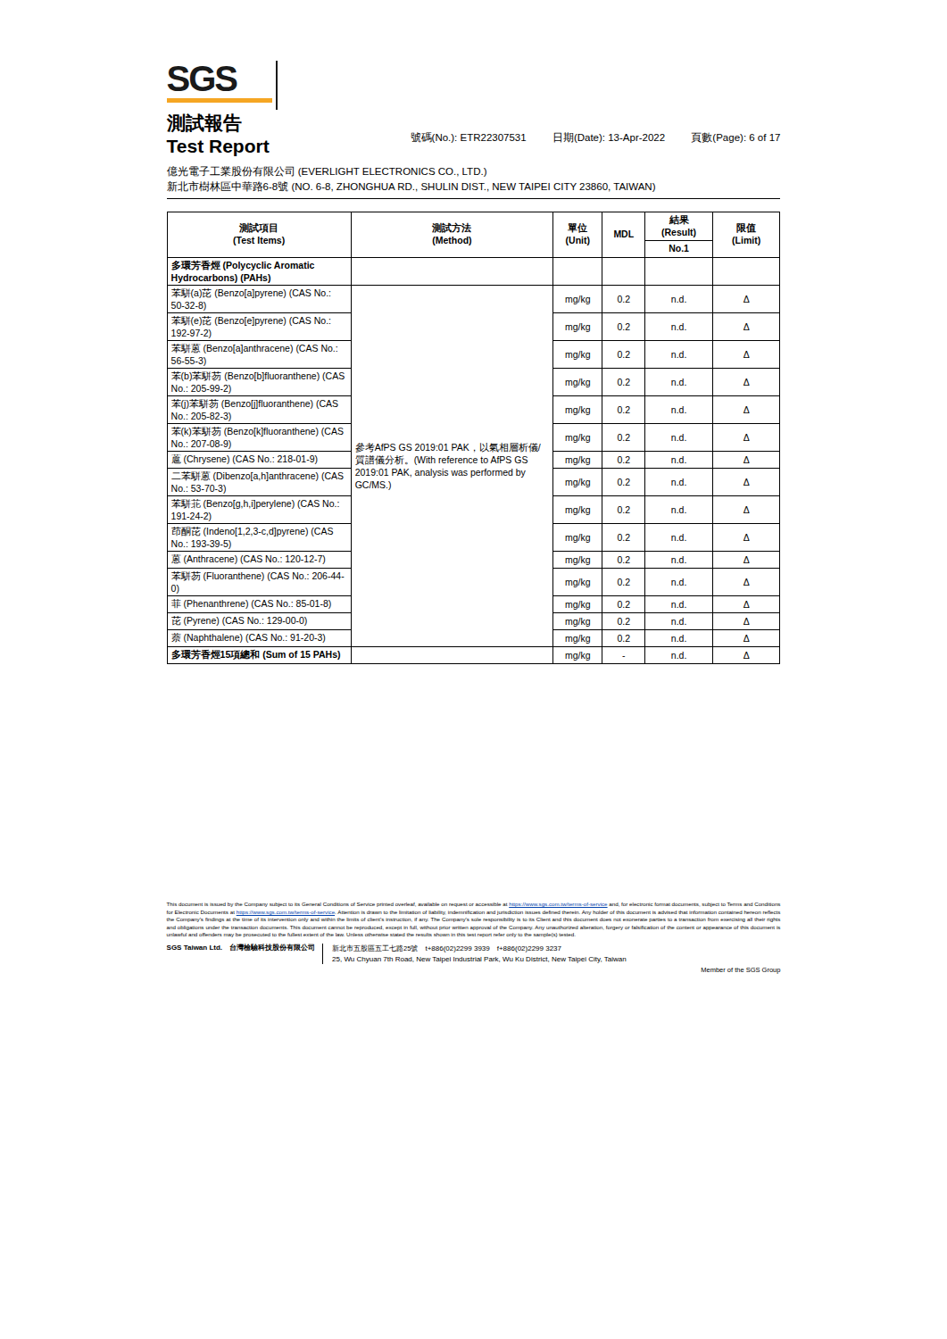SGS
測試報告
Test Report
號碼(No.): ETR22307531 日期(Date): 13-Apr-2022 頁數(Page): 6 of 17
億光電子工業股份有限公司 (EVERLIGHT ELECTRONICS CO., LTD.)
新北市樹林區中華路6-8號 (NO. 6-8, ZHONGHUA RD., SHULIN DIST., NEW TAIPEI CITY 23860, TAIWAN)
| 測試項目 (Test Items) | 測試方法 (Method) | 單位 (Unit) | MDL | 結果 (Result) | 限值 (Limit) |
| --- | --- | --- | --- | --- | --- |
| No.1 |
| 多環芳香烴 (Polycyclic Aromatic Hydrocarbons) (PAHs) | | | | | |
| 苯駢(a)芘 (Benzo[a]pyrene) (CAS No.: 50-32-8) | 參考AfPS GS 2019:01 PAK，以氣相層析儀/質譜儀分析。(With reference to AfPS GS 2019:01 PAK, analysis was performed by GC/MS.) | mg/kg | 0.2 | n.d. | Δ |
| 苯駢(e)芘 (Benzo[e]pyrene) (CAS No.: 192-97-2) | mg/kg | 0.2 | n.d. | Δ |
| 苯駢蒽 (Benzo[a]anthracene) (CAS No.: 56-55-3) | mg/kg | 0.2 | n.d. | Δ |
| 苯(b)苯駢芴 (Benzo[b]fluoranthene) (CAS No.: 205-99-2) | mg/kg | 0.2 | n.d. | Δ |
| 苯(j)苯駢芴 (Benzo[j]fluoranthene) (CAS No.: 205-82-3) | mg/kg | 0.2 | n.d. | Δ |
| 苯(k)苯駢芴 (Benzo[k]fluoranthene) (CAS No.: 207-08-9) | mg/kg | 0.2 | n.d. | Δ |
| 蔰 (Chrysene) (CAS No.: 218-01-9) | mg/kg | 0.2 | n.d. | Δ |
| 二苯駢蒽 (Dibenzo[a,h]anthracene) (CAS No.: 53-70-3) | mg/kg | 0.2 | n.d. | Δ |
| 苯駢苝 (Benzo[g,h,i]perylene) (CAS No.: 191-24-2) | mg/kg | 0.2 | n.d. | Δ |
| 茚酮芘 (Indeno[1,2,3-c,d]pyrene) (CAS No.: 193-39-5) | mg/kg | 0.2 | n.d. | Δ |
| 蒽 (Anthracene) (CAS No.: 120-12-7) | mg/kg | 0.2 | n.d. | Δ |
| 苯駢芴 (Fluoranthene) (CAS No.: 206-44-0) | mg/kg | 0.2 | n.d. | Δ |
| 菲 (Phenanthrene) (CAS No.: 85-01-8) | mg/kg | 0.2 | n.d. | Δ |
| 芘 (Pyrene) (CAS No.: 129-00-0) | mg/kg | 0.2 | n.d. | Δ |
| 萘 (Naphthalene) (CAS No.: 91-20-3) | mg/kg | 0.2 | n.d. | Δ |
| 多環芳香烴15項總和 (Sum of 15 PAHs) | | mg/kg | - | n.d. | Δ |
This document is issued by the Company subject to its General Conditions of Service printed overleaf, available on request or accessible at https://www.sgs.com.tw/terms-of-service and, for electronic format documents, subject to Terms and Conditions for Electronic Documents at https://www.sgs.com.tw/terms-of-service. Attention is drawn to the limitation of liability, indemnification and jurisdiction issues defined therein. Any holder of this document is advised that information contained hereon reflects the Company's findings at the time of its intervention only and within the limits of client's instruction, if any. The Company's sole responsibility is to its Client and this document does not exonerate parties to a transaction from exercising all their rights and obligations under the transaction documents. This document cannot be reproduced, except in full, without prior written approval of the Company. Any unauthorized alteration, forgery or falsification of the content or appearance of this document is unlawful and offenders may be prosecuted to the fullest extent of the law. Unless otherwise stated the results shown in this test report refer only to the sample(s) tested.
SGS Taiwan Ltd.　台灣檢驗科技股份有限公司
新北市五股區五工七路25號　t+886(02)2299 3939　f+886(02)2299 3237
25, Wu Chyuan 7th Road, New Taipei Industrial Park, Wu Ku District, New Taipei City, Taiwan
Member of the SGS Group